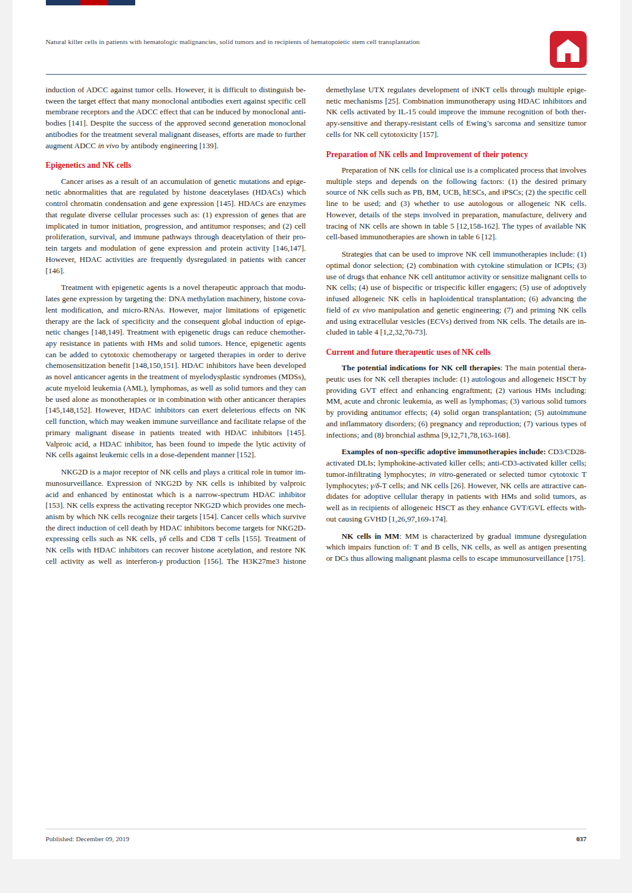Natural killer cells in patients with hematologic malignancies, solid tumors and in recipients of hematopoietic stem cell transplantation
induction of ADCC against tumor cells. However, it is difficult to distinguish between the target effect that many monoclonal antibodies exert against specific cell membrane receptors and the ADCC effect that can be induced by monoclonal antibodies [141]. Despite the success of the approved second generation monoclonal antibodies for the treatment several malignant diseases, efforts are made to further augment ADCC in vivo by antibody engineering [139].
Epigenetics and NK cells
Cancer arises as a result of an accumulation of genetic mutations and epigenetic abnormalities that are regulated by histone deacetylases (HDACs) which control chromatin condensation and gene expression [145]. HDACs are enzymes that regulate diverse cellular processes such as: (1) expression of genes that are implicated in tumor initiation, progression, and antitumor responses; and (2) cell proliferation, survival, and immune pathways through deacetylation of their protein targets and modulation of gene expression and protein activity [146,147]. However, HDAC activities are frequently dysregulated in patients with cancer [146].
Treatment with epigenetic agents is a novel therapeutic approach that modulates gene expression by targeting the: DNA methylation machinery, histone covalent modification, and micro-RNAs. However, major limitations of epigenetic therapy are the lack of specificity and the consequent global induction of epigenetic changes [148,149]. Treatment with epigenetic drugs can reduce chemotherapy resistance in patients with HMs and solid tumors. Hence, epigenetic agents can be added to cytotoxic chemotherapy or targeted therapies in order to derive chemosensitization benefit [148,150,151]. HDAC inhibitors have been developed as novel anticancer agents in the treatment of myelodysplastic syndromes (MDSs), acute myeloid leukemia (AML), lymphomas, as well as solid tumors and they can be used alone as monotherapies or in combination with other anticancer therapies [145,148,152]. However, HDAC inhibitors can exert deleterious effects on NK cell function, which may weaken immune surveillance and facilitate relapse of the primary malignant disease in patients treated with HDAC inhibitors [145]. Valproic acid, a HDAC inhibitor, has been found to impede the lytic activity of NK cells against leukemic cells in a dose-dependent manner [152].
NKG2D is a major receptor of NK cells and plays a critical role in tumor immunosurveillance. Expression of NKG2D by NK cells is inhibited by valproic acid and enhanced by entinostat which is a narrow-spectrum HDAC inhibitor [153]. NK cells express the activating receptor NKG2D which provides one mechanism by which NK cells recognize their targets [154]. Cancer cells which survive the direct induction of cell death by HDAC inhibitors become targets for NKG2D-expressing cells such as NK cells, γδ cells and CD8 T cells [155]. Treatment of NK cells with HDAC inhibitors can recover histone acetylation, and restore NK cell activity as well as interferon-γ production [156]. The H3K27me3 histone demethylase UTX regulates development of iNKT cells through multiple epigenetic mechanisms [25]. Combination immunotherapy using HDAC inhibitors and NK cells activated by IL-15 could improve the immune recognition of both therapy-sensitive and therapy-resistant cells of Ewing’s sarcoma and sensitize tumor cells for NK cell cytotoxicity [157].
Preparation of NK cells and Improvement of their potency
Preparation of NK cells for clinical use is a complicated process that involves multiple steps and depends on the following factors: (1) the desired primary source of NK cells such as PB, BM, UCB, hESCs, and iPSCs; (2) the specific cell line to be used; and (3) whether to use autologous or allogeneic NK cells. However, details of the steps involved in preparation, manufacture, delivery and tracing of NK cells are shown in table 5 [12,158-162]. The types of available NK cell-based immunotherapies are shown in table 6 [12].
Strategies that can be used to improve NK cell immunotherapies include: (1) optimal donor selection; (2) combination with cytokine stimulation or ICPIs; (3) use of drugs that enhance NK cell antitumor activity or sensitize malignant cells to NK cells; (4) use of bispecific or trispecific killer engagers; (5) use of adoptively infused allogeneic NK cells in haploidentical transplantation; (6) advancing the field of ex vivo manipulation and genetic engineering; (7) and priming NK cells and using extracellular vesicles (ECVs) derived from NK cells. The details are included in table 4 [1,2,32,70-73].
Current and future therapeutic uses of NK cells
The potential indications for NK cell therapies: The main potential therapeutic uses for NK cell therapies include: (1) autologous and allogeneic HSCT by providing GVT effect and enhancing engraftment; (2) various HMs including: MM, acute and chronic leukemia, as well as lymphomas; (3) various solid tumors by providing antitumor effects; (4) solid organ transplantation; (5) autoimmune and inflammatory disorders; (6) pregnancy and reproduction; (7) various types of infections; and (8) bronchial asthma [9,12,71,78,163-168].
Examples of non-specific adoptive immunotherapies include: CD3/CD28-activated DLIs; lymphokine-activated killer cells; anti-CD3-activated killer cells; tumor-infiltrating lymphocytes; in vitro-generated or selected tumor cytotoxic T lymphocytes; γ/δ-T cells; and NK cells [26]. However, NK cells are attractive candidates for adoptive cellular therapy in patients with HMs and solid tumors, as well as in recipients of allogeneic HSCT as they enhance GVT/GVL effects without causing GVHD [1,26,97,169-174].
NK cells in MM: MM is characterized by gradual immune dysregulation which impairs function of: T and B cells, NK cells, as well as antigen presenting or DCs thus allowing malignant plasma cells to escape immunosurveillance [175].
Published: December 09, 2019
037